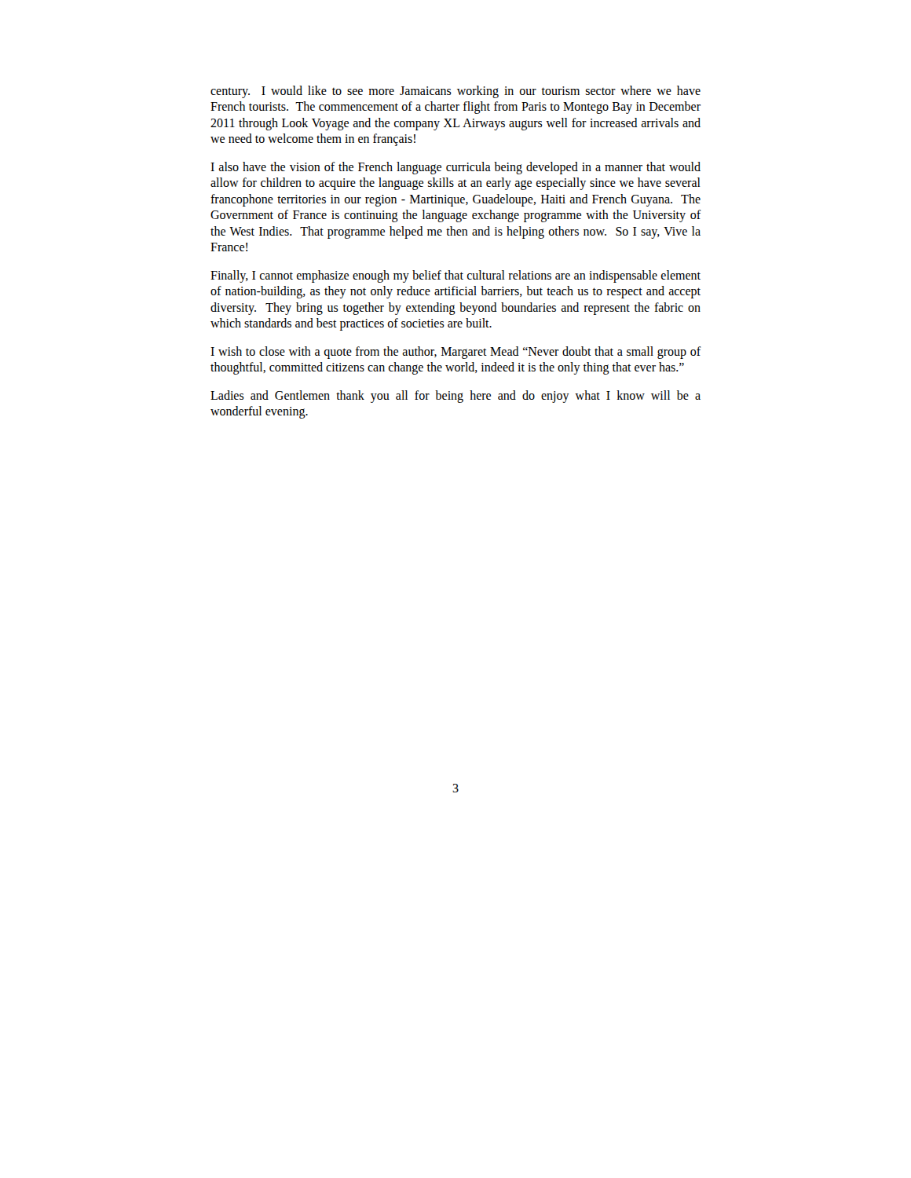century. I would like to see more Jamaicans working in our tourism sector where we have French tourists. The commencement of a charter flight from Paris to Montego Bay in December 2011 through Look Voyage and the company XL Airways augurs well for increased arrivals and we need to welcome them in en français!
I also have the vision of the French language curricula being developed in a manner that would allow for children to acquire the language skills at an early age especially since we have several francophone territories in our region - Martinique, Guadeloupe, Haiti and French Guyana. The Government of France is continuing the language exchange programme with the University of the West Indies. That programme helped me then and is helping others now. So I say, Vive la France!
Finally, I cannot emphasize enough my belief that cultural relations are an indispensable element of nation-building, as they not only reduce artificial barriers, but teach us to respect and accept diversity. They bring us together by extending beyond boundaries and represent the fabric on which standards and best practices of societies are built.
I wish to close with a quote from the author, Margaret Mead “Never doubt that a small group of thoughtful, committed citizens can change the world, indeed it is the only thing that ever has.”
Ladies and Gentlemen thank you all for being here and do enjoy what I know will be a wonderful evening.
3